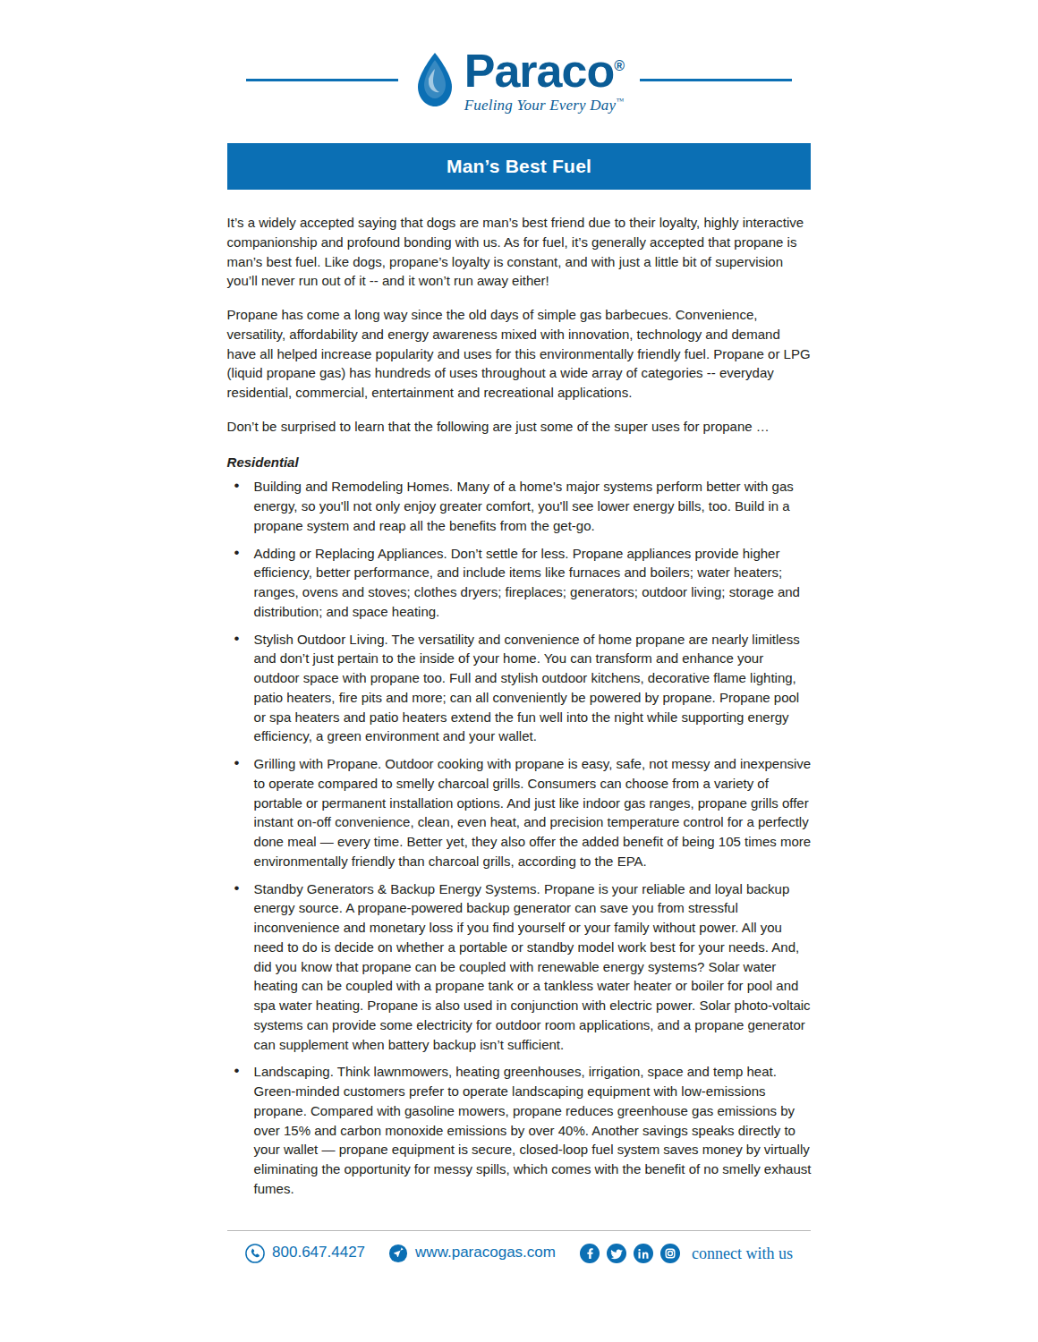Paraco® Fueling Your Every Day™
Man’s Best Fuel
It’s a widely accepted saying that dogs are man’s best friend due to their loyalty, highly interactive companionship and profound bonding with us. As for fuel, it’s generally accepted that propane is man’s best fuel. Like dogs, propane’s loyalty is constant, and with just a little bit of supervision you’ll never run out of it -- and it won’t run away either!
Propane has come a long way since the old days of simple gas barbecues. Convenience, versatility, affordability and energy awareness mixed with innovation, technology and demand have all helped increase popularity and uses for this environmentally friendly fuel. Propane or LPG (liquid propane gas) has hundreds of uses throughout a wide array of categories -- everyday residential, commercial, entertainment and recreational applications.
Don’t be surprised to learn that the following are just some of the super uses for propane …
Residential
Building and Remodeling Homes. Many of a home's major systems perform better with gas energy, so you'll not only enjoy greater comfort, you'll see lower energy bills, too. Build in a propane system and reap all the benefits from the get-go.
Adding or Replacing Appliances. Don’t settle for less. Propane appliances provide higher efficiency, better performance, and include items like furnaces and boilers; water heaters; ranges, ovens and stoves; clothes dryers; fireplaces; generators; outdoor living; storage and distribution; and space heating.
Stylish Outdoor Living. The versatility and convenience of home propane are nearly limitless and don’t just pertain to the inside of your home. You can transform and enhance your outdoor space with propane too. Full and stylish outdoor kitchens, decorative flame lighting, patio heaters, fire pits and more; can all conveniently be powered by propane. Propane pool or spa heaters and patio heaters extend the fun well into the night while supporting energy efficiency, a green environment and your wallet.
Grilling with Propane. Outdoor cooking with propane is easy, safe, not messy and inexpensive to operate compared to smelly charcoal grills. Consumers can choose from a variety of portable or permanent installation options. And just like indoor gas ranges, propane grills offer instant on-off convenience, clean, even heat, and precision temperature control for a perfectly done meal — every time. Better yet, they also offer the added benefit of being 105 times more environmentally friendly than charcoal grills, according to the EPA.
Standby Generators & Backup Energy Systems. Propane is your reliable and loyal backup energy source. A propane-powered backup generator can save you from stressful inconvenience and monetary loss if you find yourself or your family without power. All you need to do is decide on whether a portable or standby model work best for your needs. And, did you know that propane can be coupled with renewable energy systems? Solar water heating can be coupled with a propane tank or a tankless water heater or boiler for pool and spa water heating. Propane is also used in conjunction with electric power. Solar photo-voltaic systems can provide some electricity for outdoor room applications, and a propane generator can supplement when battery backup isn’t sufficient.
Landscaping. Think lawnmowers, heating greenhouses, irrigation, space and temp heat. Green-minded customers prefer to operate landscaping equipment with low-emissions propane. Compared with gasoline mowers, propane reduces greenhouse gas emissions by over 15% and carbon monoxide emissions by over 40%. Another savings speaks directly to your wallet — propane equipment is secure, closed-loop fuel system saves money by virtually eliminating the opportunity for messy spills, which comes with the benefit of no smelly exhaust fumes.
800.647.4427 www.paracogas.com connect with us